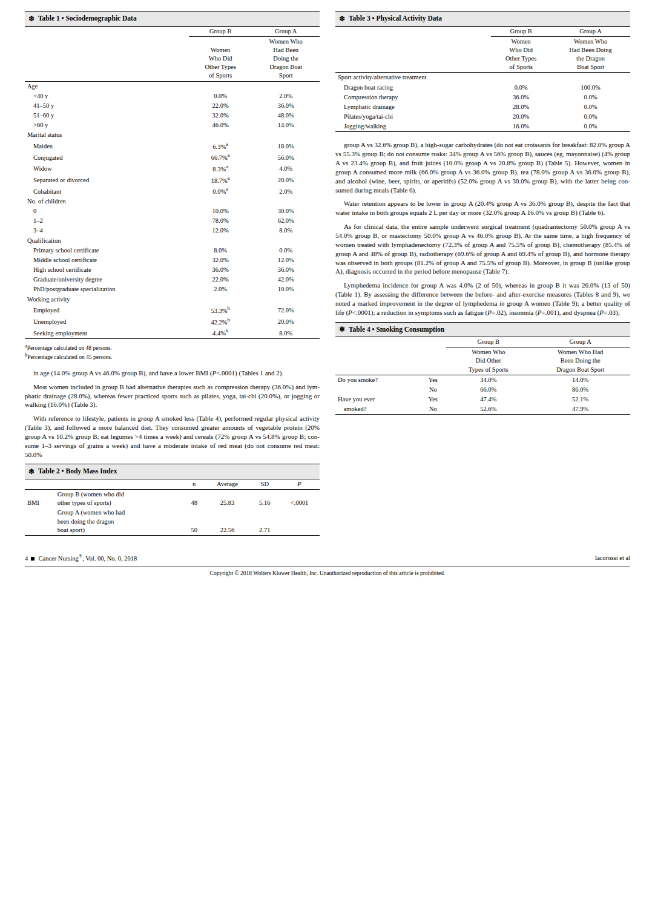❄ Table 1 • Sociodemographic Data
| | Group B | Group A |
| --- | --- | --- |
| | Women Who Did Other Types of Sports | Women Who Had Been Doing the Dragon Boat Sport |
| Age | | |
| <40 y | 0.0% | 2.0% |
| 41–50 y | 22.0% | 36.0% |
| 51–60 y | 32.0% | 48.0% |
| >60 y | 46.0% | 14.0% |
| Marital status | | |
| Maiden | 6.3% a | 18.0% |
| Conjugated | 66.7% a | 56.0% |
| Widow | 8.3% a | 4.0% |
| Separated or divorced | 18.7% a | 20.0% |
| Cohabitant | 0.0% a | 2.0% |
| No. of children | | |
| 0 | 10.0% | 30.0% |
| 1–2 | 78.0% | 62.0% |
| 3–4 | 12.0% | 8.0% |
| Qualification | | |
| Primary school certificate | 8.0% | 0.0% |
| Middle school certificate | 32.0% | 12.0% |
| High school certificate | 36.0% | 36.0% |
| Graduate/university degree | 22.0% | 42.0% |
| PhD/postgraduate specialization | 2.0% | 10.0% |
| Working activity | | |
| Employed | 53.3% b | 72.0% |
| Unemployed | 42.2% b | 20.0% |
| Seeking employment | 4.4% b | 8.0% |
aPercentage calculated on 48 persons.
bPercentage calculated on 45 persons.
in age (14.0% group A vs 46.0% group B), and have a lower BMI (P<.0001) (Tables 1 and 2).
Most women included in group B had alternative therapies such as compression therapy (36.0%) and lymphatic drainage (28.0%), whereas fewer practiced sports such as pilates, yoga, tai-chi (20.0%), or jogging or walking (16.0%) (Table 3).
With reference to lifestyle, patients in group A smoked less (Table 4), performed regular physical activity (Table 3), and followed a more balanced diet. They consumed greater amounts of vegetable protein (20% group A vs 10.2% group B; eat legumes >4 times a week) and cereals (72% group A vs 54.8% group B; consume 1–3 servings of grains a week) and have a moderate intake of red meat (do not consume red meat: 50.0%
❄ Table 2 • Body Mass Index
| | | n | Average | SD | P |
| --- | --- | --- | --- | --- | --- |
| BMI | Group B (women who did other types of sports) | 48 | 25.83 | 5.16 | <.0001 |
| | Group A (women who had been doing the dragon boat sport) | 50 | 22.56 | 2.71 | |
❄ Table 3 • Physical Activity Data
| | Group B | Group A |
| --- | --- | --- |
| | Women Who Did Other Types of Sports | Women Who Had Been Doing the Dragon Boat Sport |
| Sport activity/alternative treatment | | |
| Dragon boat racing | 0.0% | 100.0% |
| Compression therapy | 36.0% | 0.0% |
| Lymphatic drainage | 28.0% | 0.0% |
| Pilates/yoga/tai-chi | 20.0% | 0.0% |
| Jogging/walking | 16.0% | 0.0% |
group A vs 32.6% group B), a high-sugar carbohydrates (do not eat croissants for breakfast: 82.0% group A vs 55.3% group B; do not consume rusks: 34% group A vs 56% group B), sauces (eg, mayonnaise) (4% group A vs 23.4% group B), and fruit juices (10.0% group A vs 20.8% group B) (Table 5). However, women in group A consumed more milk (66.0% group A vs 36.0% group B), tea (78.0% group A vs 36.0% group B), and alcohol (wine, beer, spirits, or aperitifs) (52.0% group A vs 30.0% group B), with the latter being consumed during meals (Table 6).
Water retention appears to be lower in group A (20.4% group A vs 36.0% group B), despite the fact that water intake in both groups equals 2 L per day or more (32.0% group A 16.0% vs group B) (Table 6).
As for clinical data, the entire sample underwent surgical treatment (quadrantectomy 50.0% group A vs 54.0% group B, or mastectomy 50.0% group A vs 46.0% group B). At the same time, a high frequency of women treated with lymphadenectomy (72.3% of group A and 75.5% of group B), chemotherapy (85.4% of group A and 48% of group B), radiotherapy (69.6% of group A and 69.4% of group B), and hormone therapy was observed in both groups (81.2% of group A and 75.5% of group B). Moreover, in group B (unlike group A), diagnosis occurred in the period before menopause (Table 7).
Lymphedema incidence for group A was 4.0% (2 of 50), whereas in group B it was 26.0% (13 of 50) (Table 1). By assessing the difference between the before- and after-exercise measures (Tables 8 and 9), we noted a marked improvement in the degree of lymphedema in group A women (Table 9); a better quality of life (P<.0001); a reduction in symptoms such as fatigue (P=.02), insomnia (P=.001), and dyspnea (P=.03);
❄ Table 4 • Smoking Consumption
| | | Group B | Group A |
| --- | --- | --- | --- |
| | | Women Who Did Other Types of Sports | Women Who Had Been Doing the Dragon Boat Sport |
| Do you smoke? | Yes | 34.0% | 14.0% |
| | No | 66.0% | 86.0% |
| Have you ever | Yes | 47.4% | 52.1% |
| smoked? | No | 52.6% | 47.9% |
4 Cancer Nursing®, Vol. 00, No. 0, 2018
Iacorossi et al
Copyright © 2018 Wolters Kluwer Health, Inc. Unauthorized reproduction of this article is prohibited.